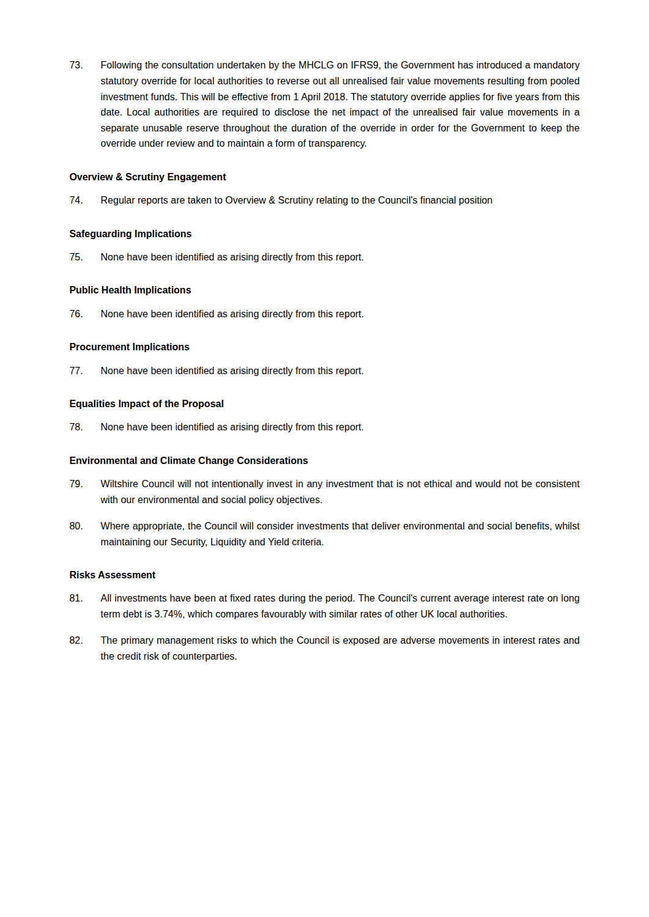73. Following the consultation undertaken by the MHCLG on IFRS9, the Government has introduced a mandatory statutory override for local authorities to reverse out all unrealised fair value movements resulting from pooled investment funds. This will be effective from 1 April 2018. The statutory override applies for five years from this date. Local authorities are required to disclose the net impact of the unrealised fair value movements in a separate unusable reserve throughout the duration of the override in order for the Government to keep the override under review and to maintain a form of transparency.
Overview & Scrutiny Engagement
74. Regular reports are taken to Overview & Scrutiny relating to the Council's financial position
Safeguarding Implications
75. None have been identified as arising directly from this report.
Public Health Implications
76. None have been identified as arising directly from this report.
Procurement Implications
77. None have been identified as arising directly from this report.
Equalities Impact of the Proposal
78. None have been identified as arising directly from this report.
Environmental and Climate Change Considerations
79. Wiltshire Council will not intentionally invest in any investment that is not ethical and would not be consistent with our environmental and social policy objectives.
80. Where appropriate, the Council will consider investments that deliver environmental and social benefits, whilst maintaining our Security, Liquidity and Yield criteria.
Risks Assessment
81. All investments have been at fixed rates during the period. The Council's current average interest rate on long term debt is 3.74%, which compares favourably with similar rates of other UK local authorities.
82. The primary management risks to which the Council is exposed are adverse movements in interest rates and the credit risk of counterparties.